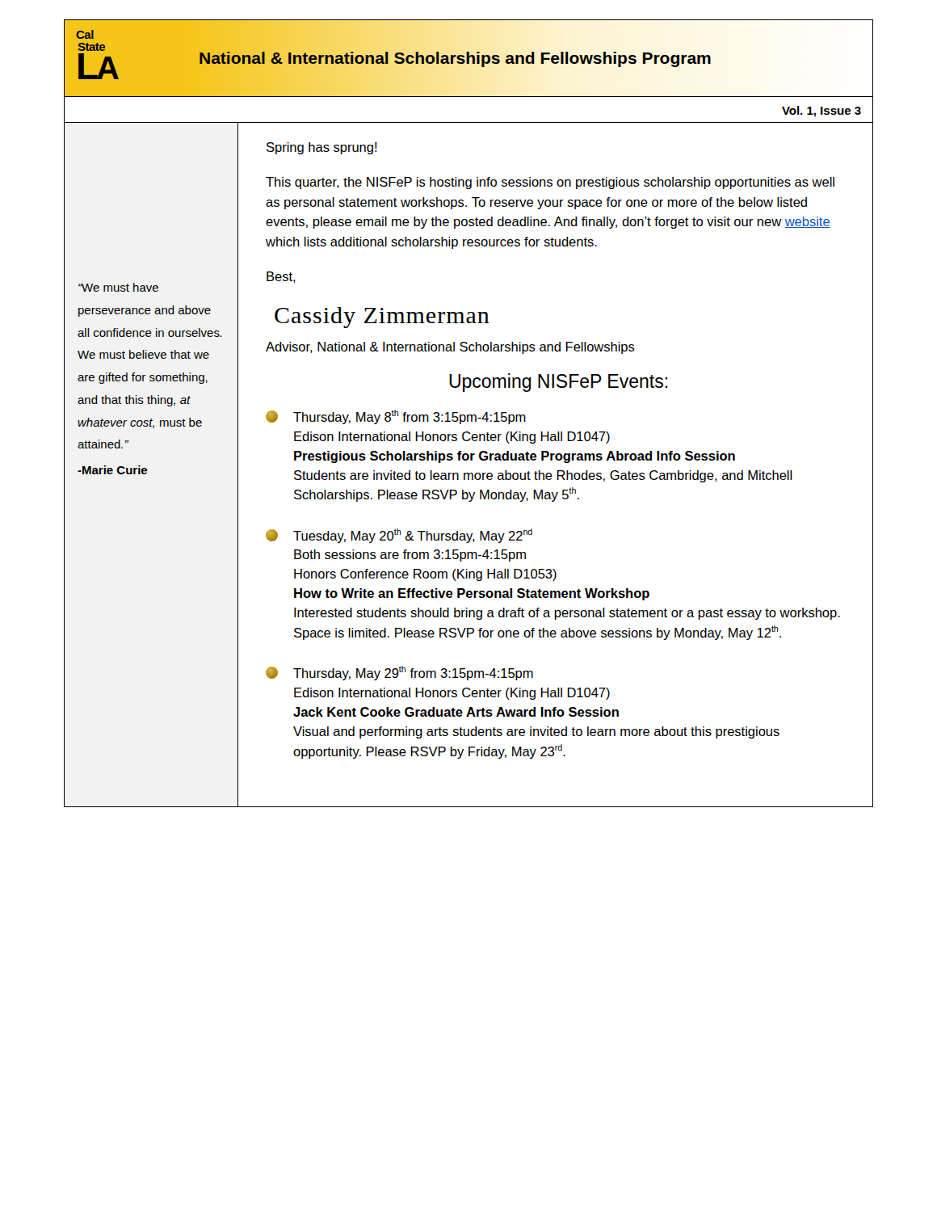Cal State LA
National & International Scholarships and Fellowships Program
Vol. 1, Issue 3
“We must have perseverance and above all confidence in ourselves. We must believe that we are gifted for something, and that this thing, at whatever cost, must be attained.” -Marie Curie
Spring has sprung!
This quarter, the NISFeP is hosting info sessions on prestigious scholarship opportunities as well as personal statement workshops. To reserve your space for one or more of the below listed events, please email me by the posted deadline. And finally, don’t forget to visit our new website which lists additional scholarship resources for students.
Best,
Cassidy Zimmerman
Advisor, National & International Scholarships and Fellowships
Upcoming NISFeP Events:
Thursday, May 8th from 3:15pm-4:15pm
Edison International Honors Center (King Hall D1047)
Prestigious Scholarships for Graduate Programs Abroad Info Session
Students are invited to learn more about the Rhodes, Gates Cambridge, and Mitchell Scholarships. Please RSVP by Monday, May 5th.
Tuesday, May 20th & Thursday, May 22nd
Both sessions are from 3:15pm-4:15pm
Honors Conference Room (King Hall D1053)
How to Write an Effective Personal Statement Workshop
Interested students should bring a draft of a personal statement or a past essay to workshop. Space is limited. Please RSVP for one of the above sessions by Monday, May 12th.
Thursday, May 29th from 3:15pm-4:15pm
Edison International Honors Center (King Hall D1047)
Jack Kent Cooke Graduate Arts Award Info Session
Visual and performing arts students are invited to learn more about this prestigious opportunity. Please RSVP by Friday, May 23rd.